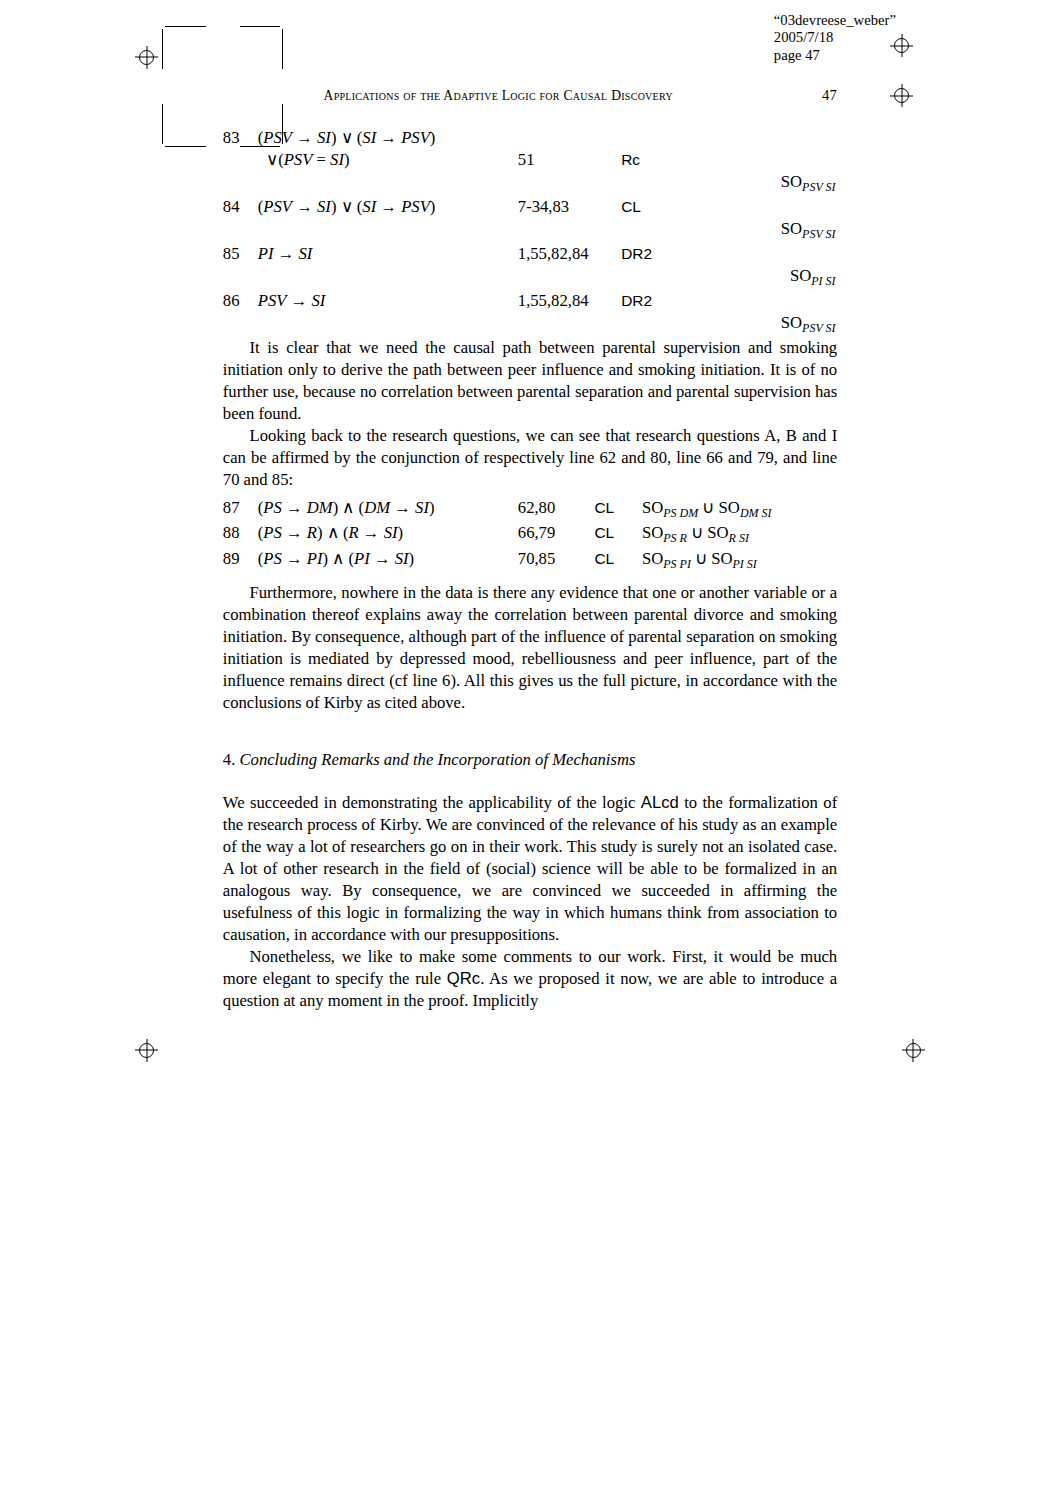“03devreese_weber”
2005/7/18
page 47
Applications of the Adaptive Logic for Causal Discovery 47
83
(PSV → SI) ∨ (SI → PSV)
∨(PSV = SI)
51
Rc
SOPSV SI
84
(PSV → SI) ∨ (SI → PSV)
7-34,83
CL
SOPSV SI
85
PI → SI
1,55,82,84
DR2
SOPI SI
86
PSV → SI
1,55,82,84
DR2
SOPSV SI
It is clear that we need the causal path between parental supervision and smoking initiation only to derive the path between peer influence and smoking initiation. It is of no further use, because no correlation between parental separation and parental supervision has been found.
Looking back to the research questions, we can see that research questions A, B and I can be affirmed by the conjunction of respectively line 62 and 80, line 66 and 79, and line 70 and 85:
87
(PS → DM) ∧ (DM → SI)
62,80
CL
SOPS DM ∪ SODM SI
88
(PS → R) ∧ (R → SI)
66,79
CL
SOPS R ∪ SOR SI
89
(PS → PI) ∧ (PI → SI)
70,85
CL
SOPS PI ∪ SOPI SI
Furthermore, nowhere in the data is there any evidence that one or another variable or a combination thereof explains away the correlation between parental divorce and smoking initiation. By consequence, although part of the influence of parental separation on smoking initiation is mediated by depressed mood, rebelliousness and peer influence, part of the influence remains direct (cf line 6). All this gives us the full picture, in accordance with the conclusions of Kirby as cited above.
4. Concluding Remarks and the Incorporation of Mechanisms
We succeeded in demonstrating the applicability of the logic ALcd to the formalization of the research process of Kirby. We are convinced of the relevance of his study as an example of the way a lot of researchers go on in their work. This study is surely not an isolated case. A lot of other research in the field of (social) science will be able to be formalized in an analogous way. By consequence, we are convinced we succeeded in affirming the usefulness of this logic in formalizing the way in which humans think from association to causation, in accordance with our presuppositions.
Nonetheless, we like to make some comments to our work. First, it would be much more elegant to specify the rule QRc. As we proposed it now, we are able to introduce a question at any moment in the proof. Implicitly